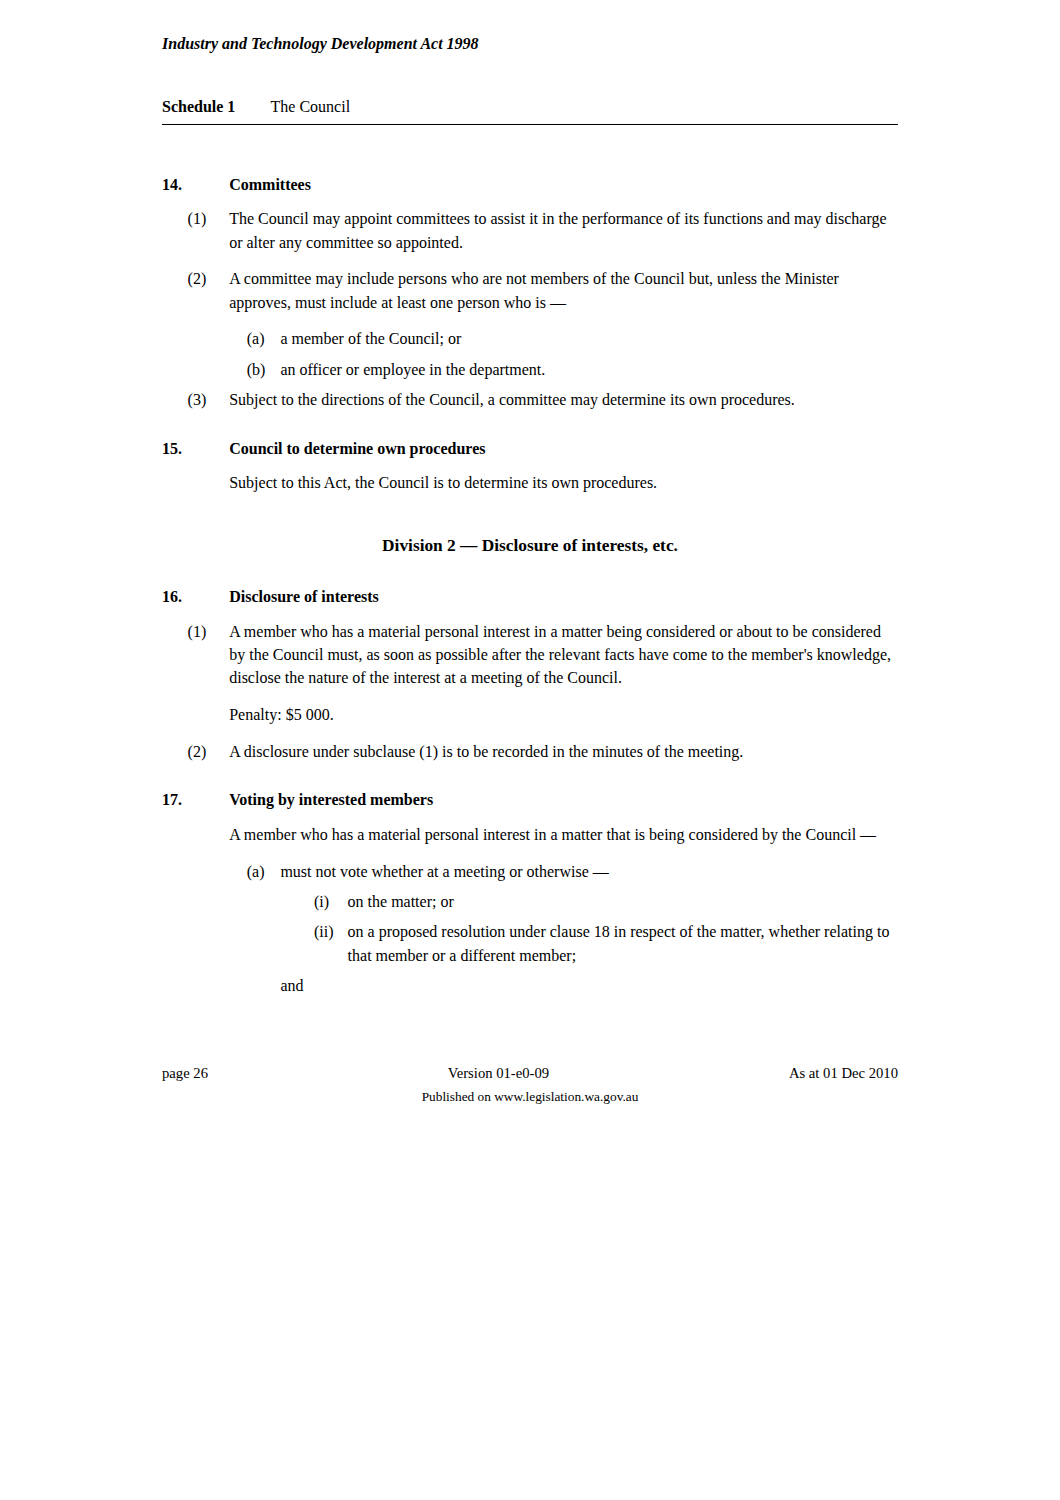Industry and Technology Development Act 1998
Schedule 1 The Council
14. Committees
(1) The Council may appoint committees to assist it in the performance of its functions and may discharge or alter any committee so appointed.
(2) A committee may include persons who are not members of the Council but, unless the Minister approves, must include at least one person who is —
(a) a member of the Council; or
(b) an officer or employee in the department.
(3) Subject to the directions of the Council, a committee may determine its own procedures.
15. Council to determine own procedures
Subject to this Act, the Council is to determine its own procedures.
Division 2 — Disclosure of interests, etc.
16. Disclosure of interests
(1) A member who has a material personal interest in a matter being considered or about to be considered by the Council must, as soon as possible after the relevant facts have come to the member's knowledge, disclose the nature of the interest at a meeting of the Council.
Penalty: $5 000.
(2) A disclosure under subclause (1) is to be recorded in the minutes of the meeting.
17. Voting by interested members
A member who has a material personal interest in a matter that is being considered by the Council —
(a) must not vote whether at a meeting or otherwise —
(i) on the matter; or
(ii) on a proposed resolution under clause 18 in respect of the matter, whether relating to that member or a different member;
and
page 26 Version 01-e0-09 As at 01 Dec 2010
Published on www.legislation.wa.gov.au